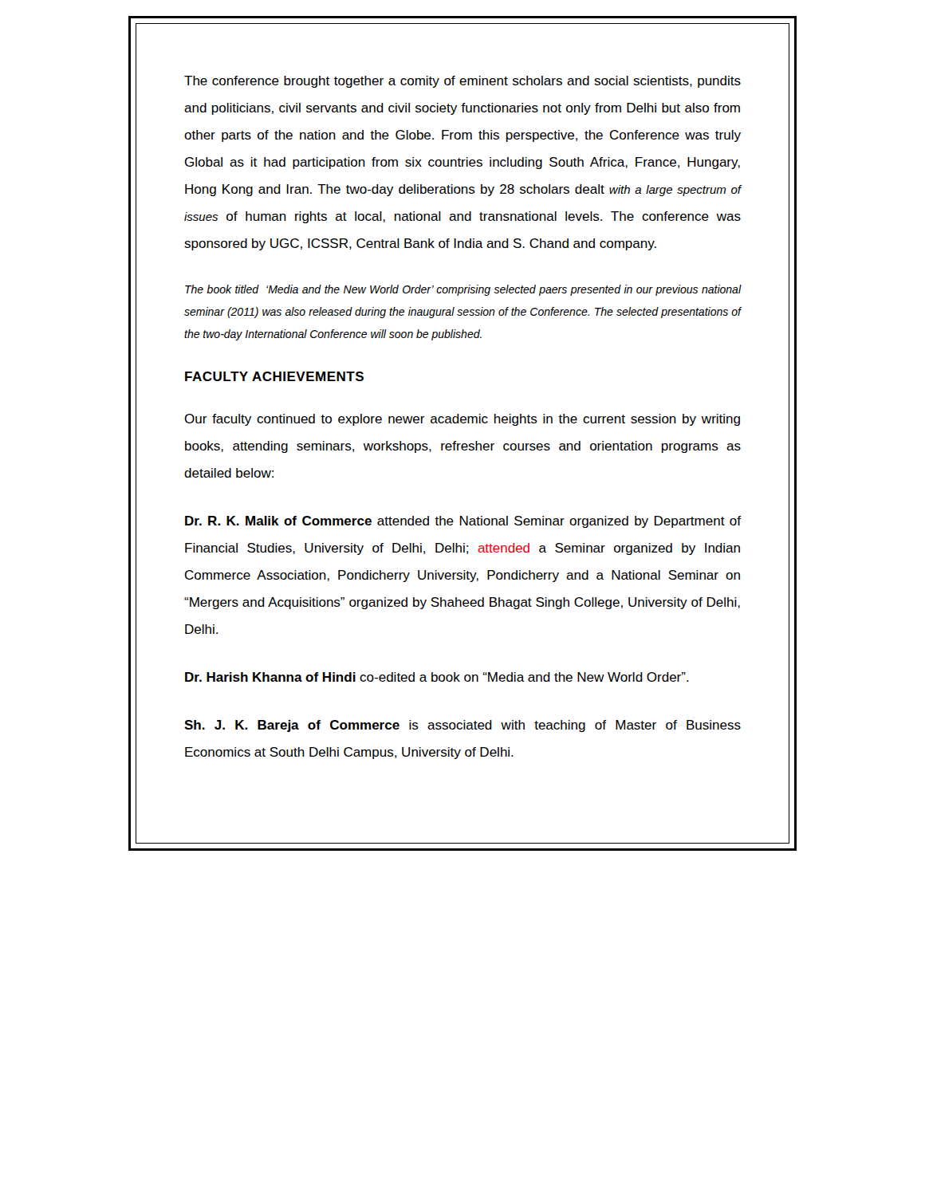The conference brought together a comity of eminent scholars and social scientists, pundits and politicians, civil servants and civil society functionaries not only from Delhi but also from other parts of the nation and the Globe. From this perspective, the Conference was truly Global as it had participation from six countries including South Africa, France, Hungary, Hong Kong and Iran. The two-day deliberations by 28 scholars dealt with a large spectrum of issues of human rights at local, national and transnational levels. The conference was sponsored by UGC, ICSSR, Central Bank of India and S. Chand and company.
The book titled ‘Media and the New World Order’ comprising selected paers presented in our previous national seminar (2011) was also released during the inaugural session of the Conference. The selected presentations of the two-day International Conference will soon be published.
FACULTY ACHIEVEMENTS
Our faculty continued to explore newer academic heights in the current session by writing books, attending seminars, workshops, refresher courses and orientation programs as detailed below:
Dr. R. K. Malik of Commerce attended the National Seminar organized by Department of Financial Studies, University of Delhi, Delhi; attended a Seminar organized by Indian Commerce Association, Pondicherry University, Pondicherry and a National Seminar on “Mergers and Acquisitions” organized by Shaheed Bhagat Singh College, University of Delhi, Delhi.
Dr. Harish Khanna of Hindi co-edited a book on “Media and the New World Order”.
Sh. J. K. Bareja of Commerce is associated with teaching of Master of Business Economics at South Delhi Campus, University of Delhi.